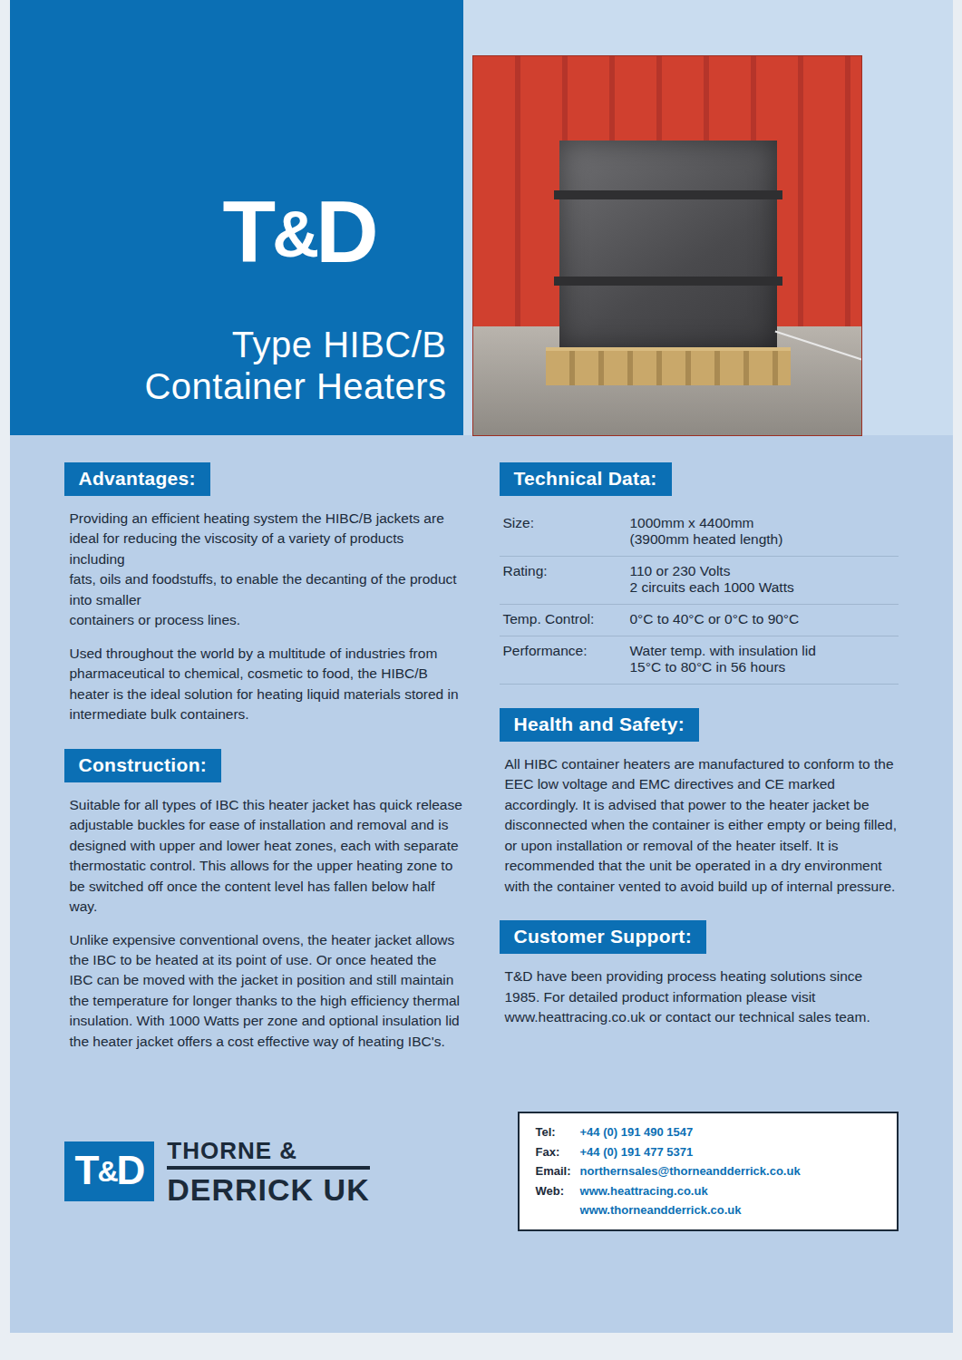T&D
Type HIBC/B
Container Heaters
Advantages:
Providing an efficient heating system the HIBC/B jackets are ideal for reducing the viscosity of a variety of products including
fats, oils and foodstuffs, to enable the decanting of the product into smaller
containers or process lines.
Used throughout the world by a multitude of industries from pharmaceutical to chemical, cosmetic to food, the HIBC/B heater is the ideal solution for heating liquid materials stored in intermediate bulk containers.
Construction:
Suitable for all types of IBC this heater jacket has quick release adjustable buckles for ease of installation and removal and is designed with upper and lower heat zones, each with separate thermostatic control. This allows for the upper heating zone to be switched off once the content level has fallen below half way.
Unlike expensive conventional ovens, the heater jacket allows the IBC to be heated at its point of use. Or once heated the IBC can be moved with the jacket in position and still maintain
the temperature for longer thanks to the high efficiency thermal insulation. With 1000 Watts per zone and optional insulation lid the heater jacket offers a cost effective way of heating IBC's.
Technical Data:
| Size: | 1000mm x 4400mm (3900mm heated length) |
| Rating: | 110 or 230 Volts 2 circuits each 1000 Watts |
| Temp. Control: | 0°C to 40°C or 0°C to 90°C |
| Performance: | Water temp. with insulation lid 15°C to 80°C in 56 hours |
Health and Safety:
All HIBC container heaters are manufactured to conform to the EEC low voltage and EMC directives and CE marked accordingly. It is advised that power to the heater jacket be disconnected when the container is either empty or being filled, or upon installation or removal of the heater itself. It is recommended that the unit be operated in a dry environment with the container vented to avoid build up of internal pressure.
Customer Support:
T&D have been providing process heating solutions since 1985. For detailed product information please visit www.heattracing.co.uk or contact our technical sales team.
T&D
THORNE &
DERRICK UK
| Tel: | +44 (0) 191 490 1547 |
| Fax: | +44 (0) 191 477 5371 |
| Email: | northernsales@thorneandderrick.co.uk |
| Web: | www.heattracing.co.uk |
| | www.thorneandderrick.co.uk |